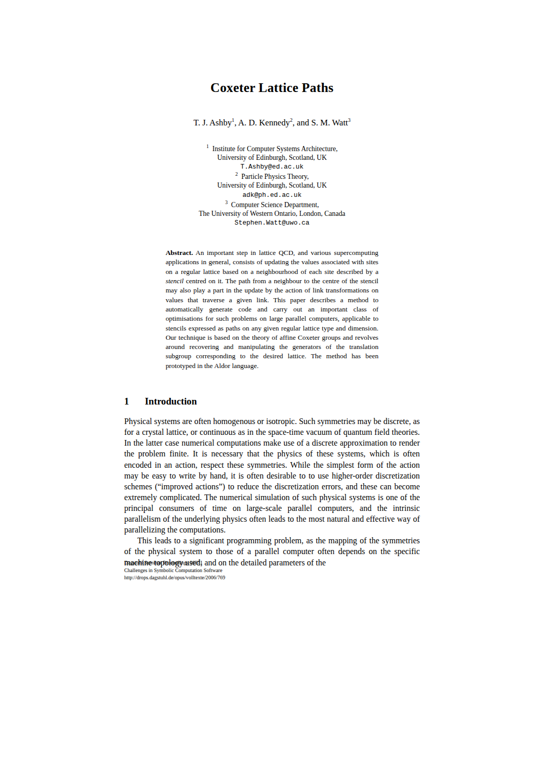Coxeter Lattice Paths
T. J. Ashby1, A. D. Kennedy2, and S. M. Watt3
1 Institute for Computer Systems Architecture,
University of Edinburgh, Scotland, UK
T.Ashby@ed.ac.uk
2 Particle Physics Theory,
University of Edinburgh, Scotland, UK
adk@ph.ed.ac.uk
3 Computer Science Department,
The University of Western Ontario, London, Canada
Stephen.Watt@uwo.ca
Abstract. An important step in lattice QCD, and various supercomputing applications in general, consists of updating the values associated with sites on a regular lattice based on a neighbourhood of each site described by a stencil centred on it. The path from a neighbour to the centre of the stencil may also play a part in the update by the action of link transformations on values that traverse a given link. This paper describes a method to automatically generate code and carry out an important class of optimisations for such problems on large parallel computers, applicable to stencils expressed as paths on any given regular lattice type and dimension. Our technique is based on the theory of affine Coxeter groups and revolves around recovering and manipulating the generators of the translation subgroup corresponding to the desired lattice. The method has been prototyped in the Aldor language.
1 Introduction
Physical systems are often homogenous or isotropic. Such symmetries may be discrete, as for a crystal lattice, or continuous as in the space-time vacuum of quantum field theories. In the latter case numerical computations make use of a discrete approximation to render the problem finite. It is necessary that the physics of these systems, which is often encoded in an action, respect these symmetries. While the simplest form of the action may be easy to write by hand, it is often desirable to to use higher-order discretization schemes (“improved actions”) to reduce the discretization errors, and these can become extremely complicated. The numerical simulation of such physical systems is one of the principal consumers of time on large-scale parallel computers, and the intrinsic parallelism of the underlying physics often leads to the most natural and effective way of parallelizing the computations.
This leads to a significant programming problem, as the mapping of the symmetries of the physical system to those of a parallel computer often depends on the specific machine topology used, and on the detailed parameters of the
Dagstuhl Seminar Proceedings 06271
Challenges in Symbolic Computation Software
http://drops.dagstuhl.de/opus/volltexte/2006/769